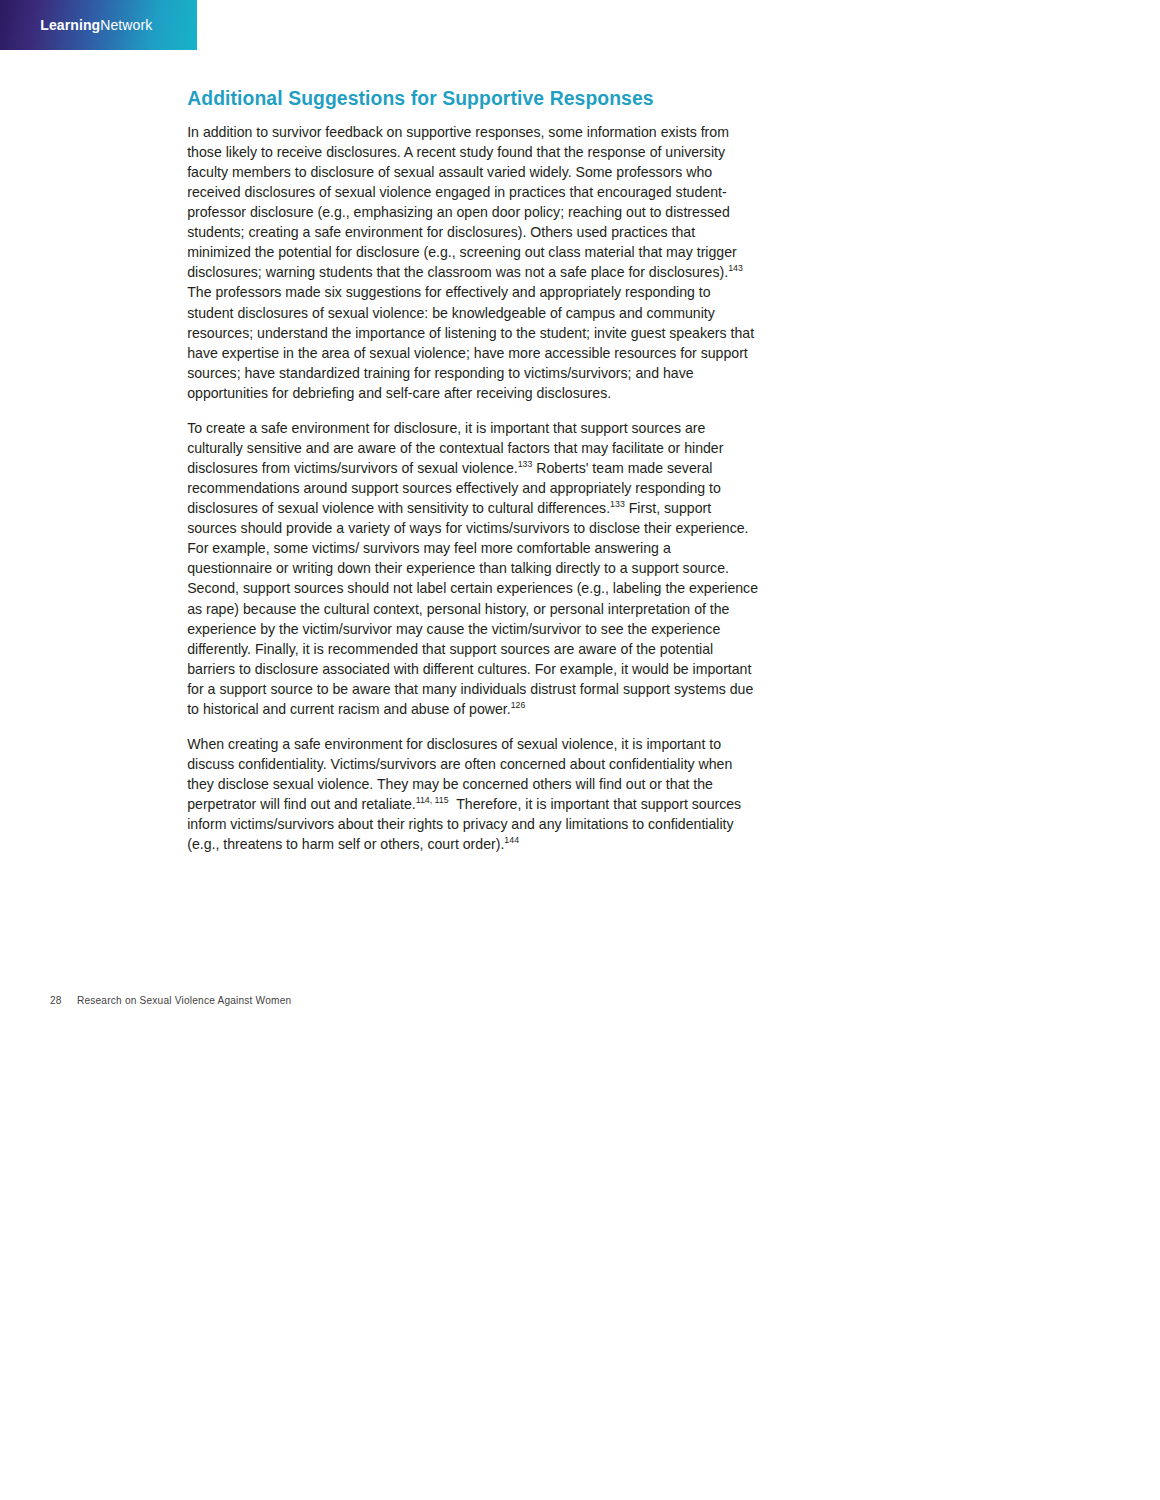Learning Network
Additional Suggestions for Supportive Responses
In addition to survivor feedback on supportive responses, some information exists from those likely to receive disclosures. A recent study found that the response of university faculty members to disclosure of sexual assault varied widely. Some professors who received disclosures of sexual violence engaged in practices that encouraged student-professor disclosure (e.g., emphasizing an open door policy; reaching out to distressed students; creating a safe environment for disclosures). Others used practices that minimized the potential for disclosure (e.g., screening out class material that may trigger disclosures; warning students that the classroom was not a safe place for disclosures).143 The professors made six suggestions for effectively and appropriately responding to student disclosures of sexual violence: be knowledgeable of campus and community resources; understand the importance of listening to the student; invite guest speakers that have expertise in the area of sexual violence; have more accessible resources for support sources; have standardized training for responding to victims/survivors; and have opportunities for debriefing and self-care after receiving disclosures.
To create a safe environment for disclosure, it is important that support sources are culturally sensitive and are aware of the contextual factors that may facilitate or hinder disclosures from victims/survivors of sexual violence.133 Roberts' team made several recommendations around support sources effectively and appropriately responding to disclosures of sexual violence with sensitivity to cultural differences.133 First, support sources should provide a variety of ways for victims/survivors to disclose their experience. For example, some victims/ survivors may feel more comfortable answering a questionnaire or writing down their experience than talking directly to a support source. Second, support sources should not label certain experiences (e.g., labeling the experience as rape) because the cultural context, personal history, or personal interpretation of the experience by the victim/survivor may cause the victim/survivor to see the experience differently. Finally, it is recommended that support sources are aware of the potential barriers to disclosure associated with different cultures. For example, it would be important for a support source to be aware that many individuals distrust formal support systems due to historical and current racism and abuse of power.126
When creating a safe environment for disclosures of sexual violence, it is important to discuss confidentiality. Victims/survivors are often concerned about confidentiality when they disclose sexual violence. They may be concerned others will find out or that the perpetrator will find out and retaliate.114, 115 Therefore, it is important that support sources inform victims/survivors about their rights to privacy and any limitations to confidentiality (e.g., threatens to harm self or others, court order).144
28 Research on Sexual Violence Against Women